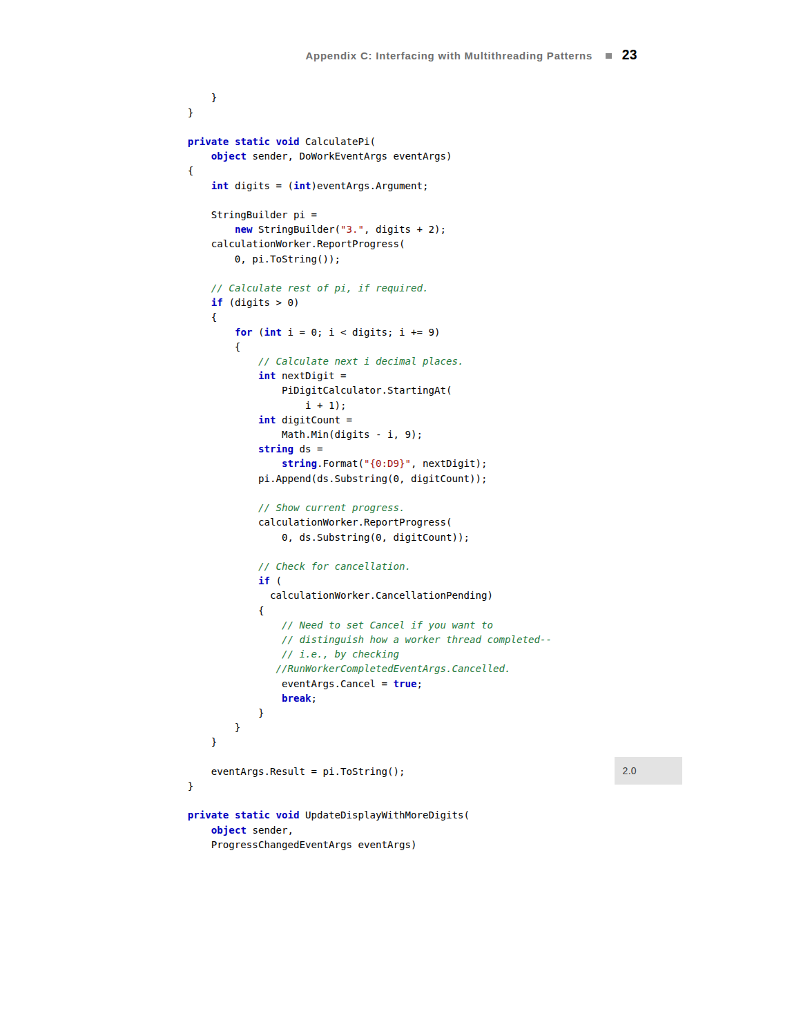Appendix C: Interfacing with Multithreading Patterns 23
    }
}
private static void CalculatePi(
    object sender, DoWorkEventArgs eventArgs)
{
    int digits = (int)eventArgs.Argument;

    StringBuilder pi =
        new StringBuilder("3.", digits + 2);
    calculationWorker.ReportProgress(
        0, pi.ToString());

    // Calculate rest of pi, if required.
    if (digits > 0)
    {
        for (int i = 0; i < digits; i += 9)
        {
            // Calculate next i decimal places.
            int nextDigit =
                PiDigitCalculator.StartingAt(
                    i + 1);
            int digitCount =
                Math.Min(digits - i, 9);
            string ds =
                string.Format("{0:D9}", nextDigit);
            pi.Append(ds.Substring(0, digitCount));

            // Show current progress.
            calculationWorker.ReportProgress(
                0, ds.Substring(0, digitCount));

            // Check for cancellation.
            if (
              calculationWorker.CancellationPending)
            {
                // Need to set Cancel if you want to
                // distinguish how a worker thread completed--
                // i.e., by checking
               //RunWorkerCompletedEventArgs.Cancelled.
                eventArgs.Cancel = true;
                break;
            }
        }
    }

    eventArgs.Result = pi.ToString();
}
private static void UpdateDisplayWithMoreDigits(
    object sender,
    ProgressChangedEventArgs eventArgs)
2.0